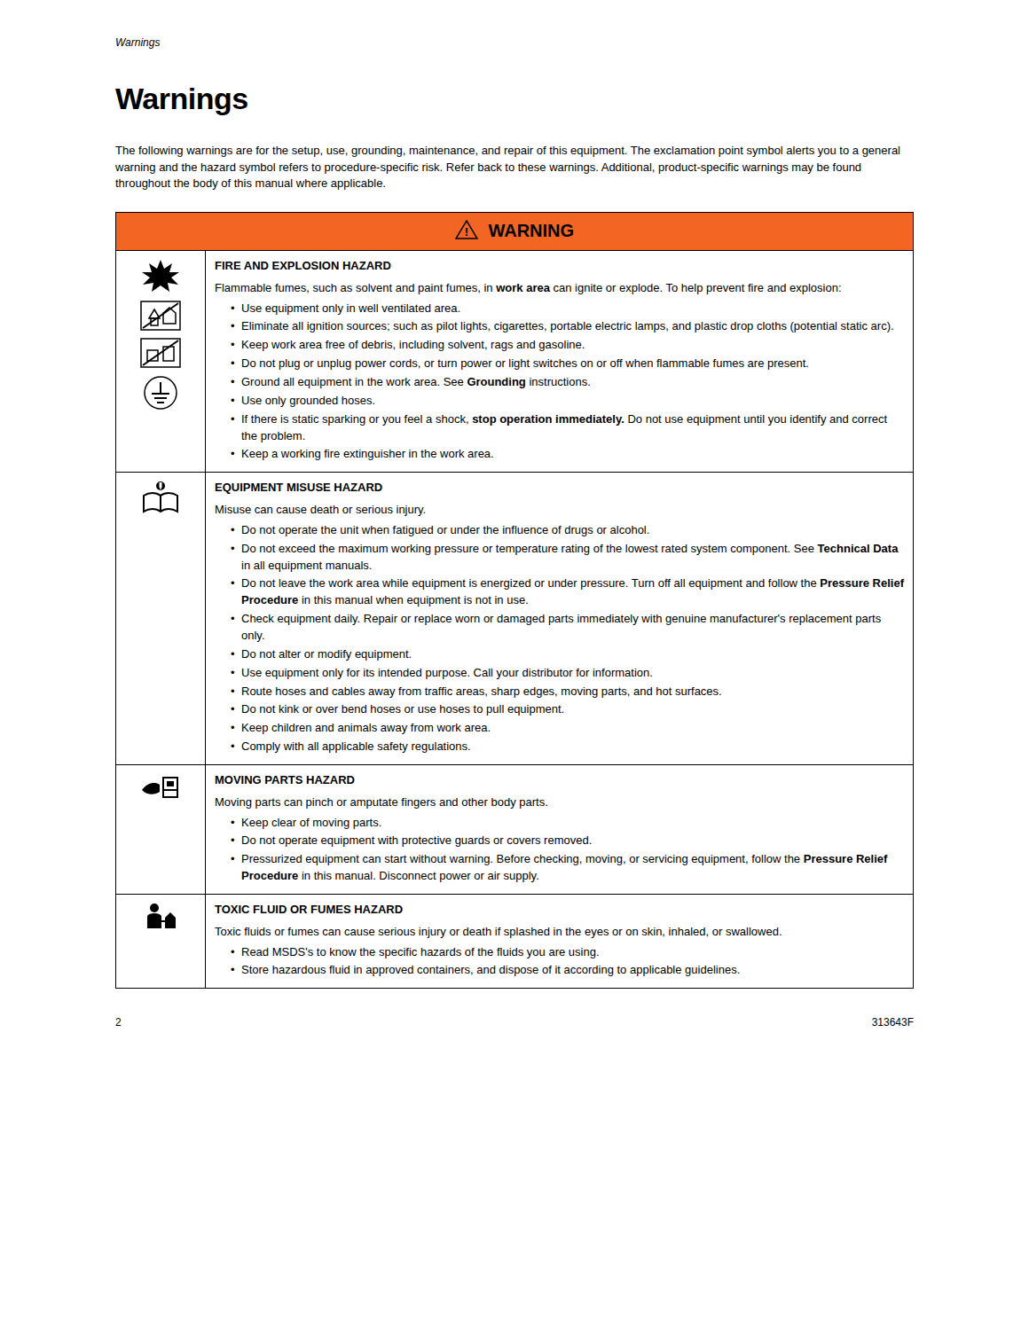Warnings
Warnings
The following warnings are for the setup, use, grounding, maintenance, and repair of this equipment. The exclamation point symbol alerts you to a general warning and the hazard symbol refers to procedure-specific risk. Refer back to these warnings. Additional, product-specific warnings may be found throughout the body of this manual where applicable.
! WARNING
| | FIRE AND EXPLOSION HAZARD Flammable fumes, such as solvent and paint fumes, in work area can ignite or explode. To help prevent fire and explosion: Use equipment only in well ventilated area. Eliminate all ignition sources; such as pilot lights, cigarettes, portable electric lamps, and plastic drop cloths (potential static arc). Keep work area free of debris, including solvent, rags and gasoline. Do not plug or unplug power cords, or turn power or light switches on or off when flammable fumes are present. Ground all equipment in the work area. See Grounding instructions. Use only grounded hoses. If there is static sparking or you feel a shock, stop operation immediately. Do not use equipment until you identify and correct the problem. Keep a working fire extinguisher in the work area. |
| | EQUIPMENT MISUSE HAZARD Misuse can cause death or serious injury. Do not operate the unit when fatigued or under the influence of drugs or alcohol. Do not exceed the maximum working pressure or temperature rating of the lowest rated system component. See Technical Data in all equipment manuals. Do not leave the work area while equipment is energized or under pressure. Turn off all equipment and follow the Pressure Relief Procedure in this manual when equipment is not in use. Check equipment daily. Repair or replace worn or damaged parts immediately with genuine manufacturer's replacement parts only. Do not alter or modify equipment. Use equipment only for its intended purpose. Call your distributor for information. Route hoses and cables away from traffic areas, sharp edges, moving parts, and hot surfaces. Do not kink or over bend hoses or use hoses to pull equipment. Keep children and animals away from work area. Comply with all applicable safety regulations. |
| | MOVING PARTS HAZARD Moving parts can pinch or amputate fingers and other body parts. Keep clear of moving parts. Do not operate equipment with protective guards or covers removed. Pressurized equipment can start without warning. Before checking, moving, or servicing equipment, follow the Pressure Relief Procedure in this manual. Disconnect power or air supply. |
| | TOXIC FLUID OR FUMES HAZARD Toxic fluids or fumes can cause serious injury or death if splashed in the eyes or on skin, inhaled, or swallowed. Read MSDS's to know the specific hazards of the fluids you are using. Store hazardous fluid in approved containers, and dispose of it according to applicable guidelines. |
2
313643F